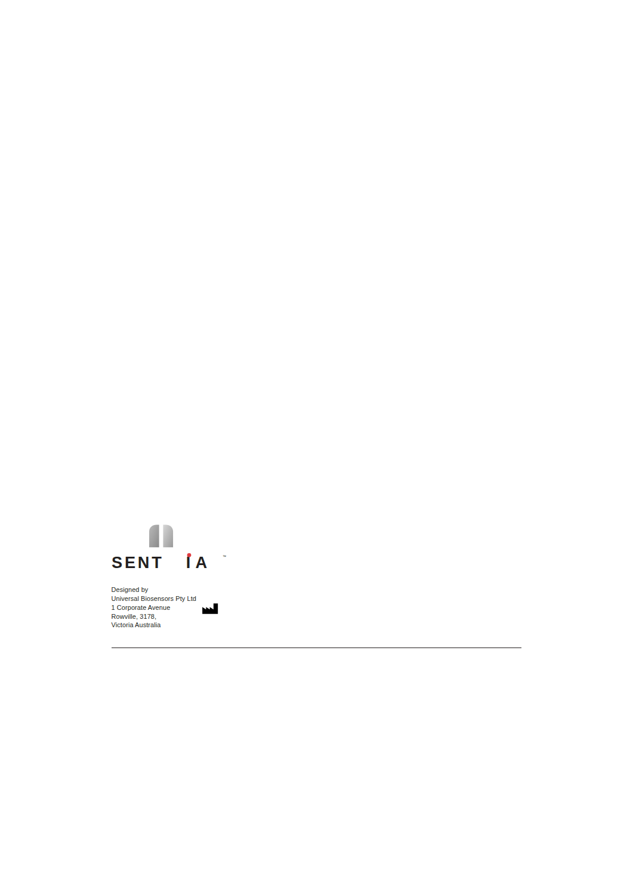SENT I A ™
Designed by
Universal Biosensors Pty Ltd
1 Corporate Avenue
Rowville, 3178,
Victoria Australia